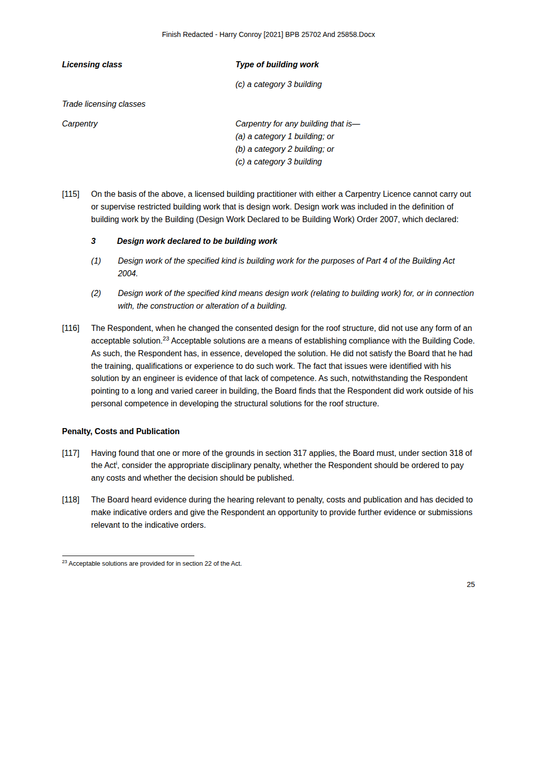Finish Redacted - Harry Conroy [2021] BPB 25702 And 25858.Docx
| Licensing class | Type of building work |
| | (c) a category 3 building |
| Trade licensing classes | |
| Carpentry | Carpentry for any building that is— (a) a category 1 building; or (b) a category 2 building; or (c) a category 3 building |
[115] On the basis of the above, a licensed building practitioner with either a Carpentry Licence cannot carry out or supervise restricted building work that is design work. Design work was included in the definition of building work by the Building (Design Work Declared to be Building Work) Order 2007, which declared:
3 Design work declared to be building work
(1) Design work of the specified kind is building work for the purposes of Part 4 of the Building Act 2004.
(2) Design work of the specified kind means design work (relating to building work) for, or in connection with, the construction or alteration of a building.
[116] The Respondent, when he changed the consented design for the roof structure, did not use any form of an acceptable solution.23 Acceptable solutions are a means of establishing compliance with the Building Code. As such, the Respondent has, in essence, developed the solution. He did not satisfy the Board that he had the training, qualifications or experience to do such work. The fact that issues were identified with his solution by an engineer is evidence of that lack of competence. As such, notwithstanding the Respondent pointing to a long and varied career in building, the Board finds that the Respondent did work outside of his personal competence in developing the structural solutions for the roof structure.
Penalty, Costs and Publication
[117] Having found that one or more of the grounds in section 317 applies, the Board must, under section 318 of the Acti, consider the appropriate disciplinary penalty, whether the Respondent should be ordered to pay any costs and whether the decision should be published.
[118] The Board heard evidence during the hearing relevant to penalty, costs and publication and has decided to make indicative orders and give the Respondent an opportunity to provide further evidence or submissions relevant to the indicative orders.
23 Acceptable solutions are provided for in section 22 of the Act.
25